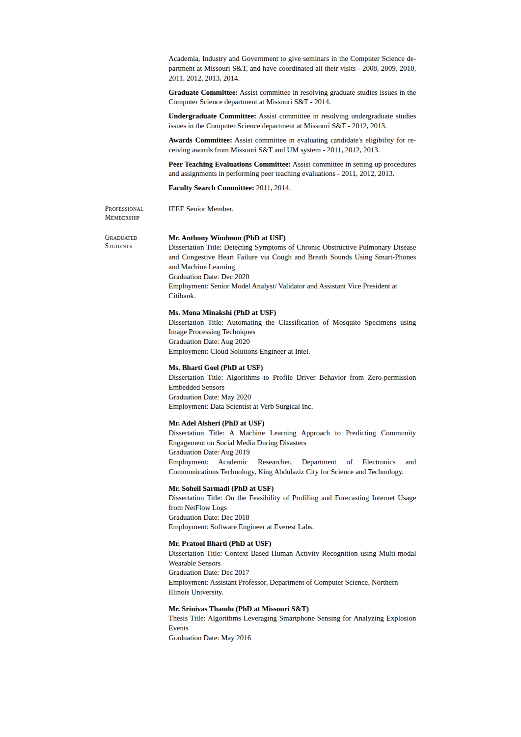| | Academia, Industry and Government to give seminars in the Computer Science department at Missouri S&T, and have coordinated all their visits - 2008, 2009, 2010, 2011, 2012, 2013, 2014. Graduate Committee: Assist committee in resolving graduate studies issues in the Computer Science department at Missouri S&T - 2014. Undergraduate Committee: Assist committee in resolving undergraduate studies issues in the Computer Science department at Missouri S&T - 2012, 2013. Awards Committee: Assist committee in evaluating candidate's eligibility for receiving awards from Missouri S&T and UM system - 2011, 2012, 2013. Peer Teaching Evaluations Committee: Assist committee in setting up procedures and assignments in performing peer teaching evaluations - 2011, 2012, 2013. Faculty Search Committee: 2011, 2014. |
| Professional Membership | IEEE Senior Member. |
| Graduated Students | Mr. Anthony Windmon (PhD at USF) Dissertation Title: Detecting Symptoms of Chronic Obstructive Pulmonary Disease and Congestive Heart Failure via Cough and Breath Sounds Using Smart-Phones and Machine Learning Graduation Date: Dec 2020 Employment: Senior Model Analyst/ Validator and Assistant Vice President at Citibank. Ms. Mona Minakshi (PhD at USF) Dissertation Title: Automating the Classification of Mosquito Specimens using Image Processing Techniques Graduation Date: Aug 2020 Employment: Cloud Solutions Engineer at Intel. Ms. Bharti Goel (PhD at USF) Dissertation Title: Algorithms to Profile Driver Behavior from Zero-permission Embedded Sensors Graduation Date: May 2020 Employment: Data Scientist at Verb Surgical Inc. Mr. Adel Alsheri (PhD at USF) Dissertation Title: A Machine Learning Approach to Predicting Community Engagement on Social Media During Disasters Graduation Date: Aug 2019 Employment: Academic Researcher, Department of Electronics and Communications Technology, King Abdulaziz City for Science and Technology. Mr. Soheil Sarmadi (PhD at USF) Dissertation Title: On the Feasibility of Profiling and Forecasting Internet Usage from NetFlow Logs Graduation Date: Dec 2018 Employment: Software Engineer at Everest Labs. Mr. Pratool Bharti (PhD at USF) Dissertation Title: Context Based Human Activity Recognition using Multi-modal Wearable Sensors Graduation Date: Dec 2017 Employment: Assistant Professor, Department of Computer Science, Northern Illinois University. Mr. Srinivas Thandu (PhD at Missouri S&T) Thesis Title: Algorithms Leveraging Smartphone Sensing for Analyzing Explosion Events Graduation Date: May 2016 |